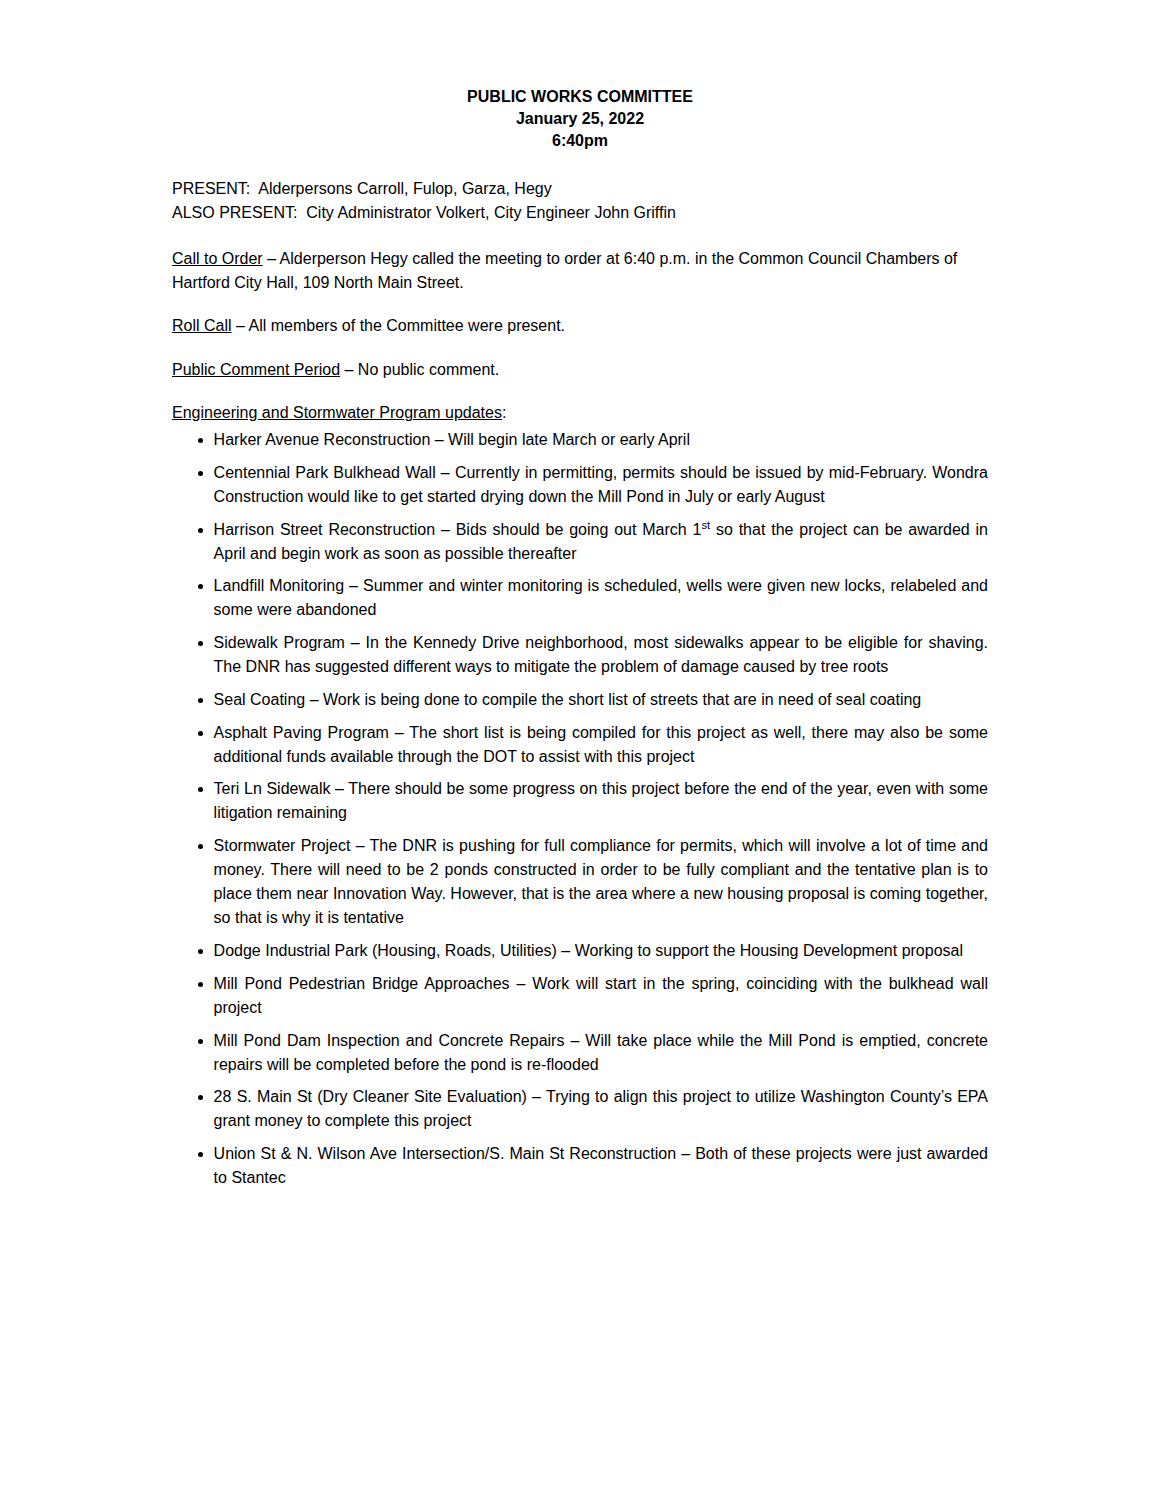PUBLIC WORKS COMMITTEE
January 25, 2022
6:40pm
PRESENT: Alderpersons Carroll, Fulop, Garza, Hegy
ALSO PRESENT: City Administrator Volkert, City Engineer John Griffin
Call to Order – Alderperson Hegy called the meeting to order at 6:40 p.m. in the Common Council Chambers of Hartford City Hall, 109 North Main Street.
Roll Call – All members of the Committee were present.
Public Comment Period – No public comment.
Engineering and Stormwater Program updates:
Harker Avenue Reconstruction – Will begin late March or early April
Centennial Park Bulkhead Wall – Currently in permitting, permits should be issued by mid-February. Wondra Construction would like to get started drying down the Mill Pond in July or early August
Harrison Street Reconstruction – Bids should be going out March 1st so that the project can be awarded in April and begin work as soon as possible thereafter
Landfill Monitoring – Summer and winter monitoring is scheduled, wells were given new locks, relabeled and some were abandoned
Sidewalk Program – In the Kennedy Drive neighborhood, most sidewalks appear to be eligible for shaving. The DNR has suggested different ways to mitigate the problem of damage caused by tree roots
Seal Coating – Work is being done to compile the short list of streets that are in need of seal coating
Asphalt Paving Program – The short list is being compiled for this project as well, there may also be some additional funds available through the DOT to assist with this project
Teri Ln Sidewalk – There should be some progress on this project before the end of the year, even with some litigation remaining
Stormwater Project – The DNR is pushing for full compliance for permits, which will involve a lot of time and money. There will need to be 2 ponds constructed in order to be fully compliant and the tentative plan is to place them near Innovation Way. However, that is the area where a new housing proposal is coming together, so that is why it is tentative
Dodge Industrial Park (Housing, Roads, Utilities) – Working to support the Housing Development proposal
Mill Pond Pedestrian Bridge Approaches – Work will start in the spring, coinciding with the bulkhead wall project
Mill Pond Dam Inspection and Concrete Repairs – Will take place while the Mill Pond is emptied, concrete repairs will be completed before the pond is re-flooded
28 S. Main St (Dry Cleaner Site Evaluation) – Trying to align this project to utilize Washington County’s EPA grant money to complete this project
Union St & N. Wilson Ave Intersection/S. Main St Reconstruction – Both of these projects were just awarded to Stantec